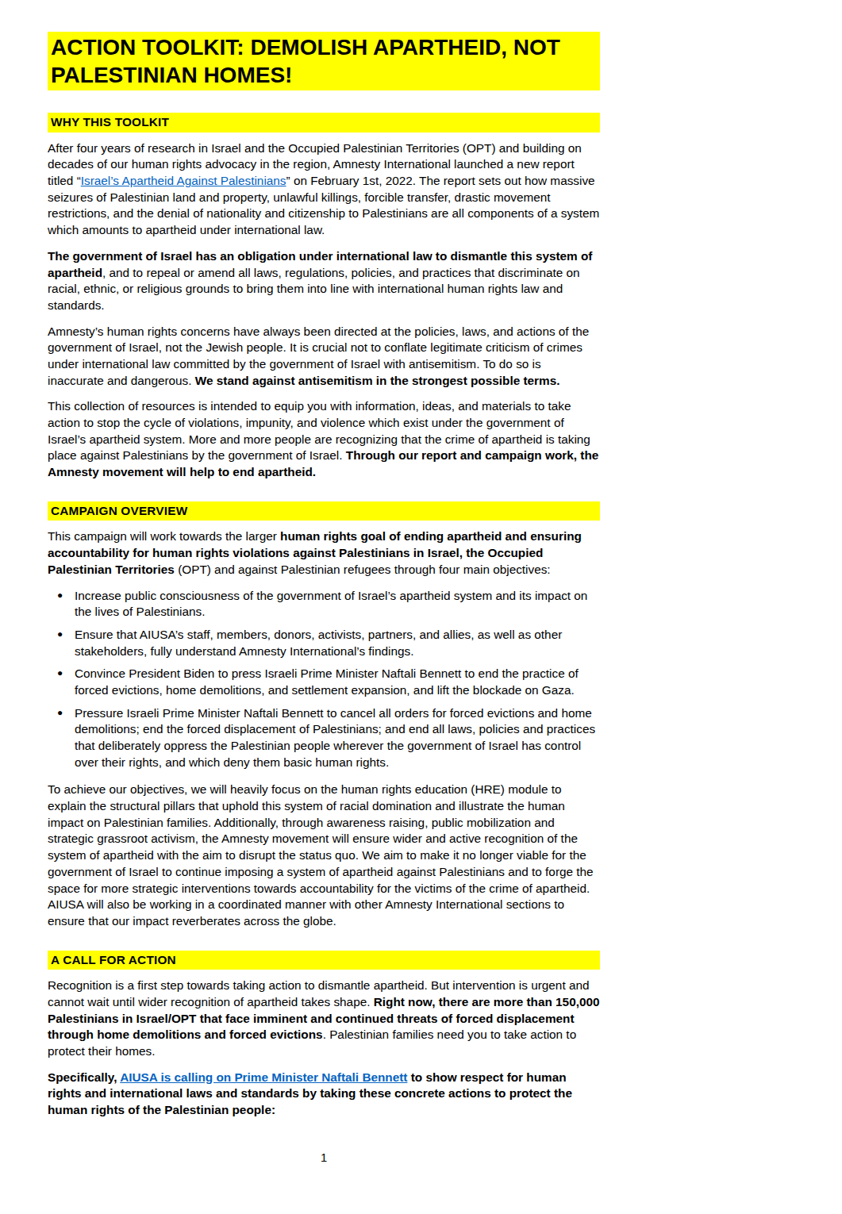ACTION TOOLKIT: DEMOLISH APARTHEID, NOT PALESTINIAN HOMES!
WHY THIS TOOLKIT
After four years of research in Israel and the Occupied Palestinian Territories (OPT) and building on decades of our human rights advocacy in the region, Amnesty International launched a new report titled “Israel’s Apartheid Against Palestinians” on February 1st, 2022. The report sets out how massive seizures of Palestinian land and property, unlawful killings, forcible transfer, drastic movement restrictions, and the denial of nationality and citizenship to Palestinians are all components of a system which amounts to apartheid under international law.
The government of Israel has an obligation under international law to dismantle this system of apartheid, and to repeal or amend all laws, regulations, policies, and practices that discriminate on racial, ethnic, or religious grounds to bring them into line with international human rights law and standards.
Amnesty’s human rights concerns have always been directed at the policies, laws, and actions of the government of Israel, not the Jewish people. It is crucial not to conflate legitimate criticism of crimes under international law committed by the government of Israel with antisemitism. To do so is inaccurate and dangerous. We stand against antisemitism in the strongest possible terms.
This collection of resources is intended to equip you with information, ideas, and materials to take action to stop the cycle of violations, impunity, and violence which exist under the government of Israel’s apartheid system. More and more people are recognizing that the crime of apartheid is taking place against Palestinians by the government of Israel. Through our report and campaign work, the Amnesty movement will help to end apartheid.
CAMPAIGN OVERVIEW
This campaign will work towards the larger human rights goal of ending apartheid and ensuring accountability for human rights violations against Palestinians in Israel, the Occupied Palestinian Territories (OPT) and against Palestinian refugees through four main objectives:
Increase public consciousness of the government of Israel’s apartheid system and its impact on the lives of Palestinians.
Ensure that AIUSA’s staff, members, donors, activists, partners, and allies, as well as other stakeholders, fully understand Amnesty International’s findings.
Convince President Biden to press Israeli Prime Minister Naftali Bennett to end the practice of forced evictions, home demolitions, and settlement expansion, and lift the blockade on Gaza.
Pressure Israeli Prime Minister Naftali Bennett to cancel all orders for forced evictions and home demolitions; end the forced displacement of Palestinians; and end all laws, policies and practices that deliberately oppress the Palestinian people wherever the government of Israel has control over their rights, and which deny them basic human rights.
To achieve our objectives, we will heavily focus on the human rights education (HRE) module to explain the structural pillars that uphold this system of racial domination and illustrate the human impact on Palestinian families. Additionally, through awareness raising, public mobilization and strategic grassroot activism, the Amnesty movement will ensure wider and active recognition of the system of apartheid with the aim to disrupt the status quo. We aim to make it no longer viable for the government of Israel to continue imposing a system of apartheid against Palestinians and to forge the space for more strategic interventions towards accountability for the victims of the crime of apartheid. AIUSA will also be working in a coordinated manner with other Amnesty International sections to ensure that our impact reverberates across the globe.
A CALL FOR ACTION
Recognition is a first step towards taking action to dismantle apartheid. But intervention is urgent and cannot wait until wider recognition of apartheid takes shape. Right now, there are more than 150,000 Palestinians in Israel/OPT that face imminent and continued threats of forced displacement through home demolitions and forced evictions. Palestinian families need you to take action to protect their homes.
Specifically, AIUSA is calling on Prime Minister Naftali Bennett to show respect for human rights and international laws and standards by taking these concrete actions to protect the human rights of the Palestinian people:
1